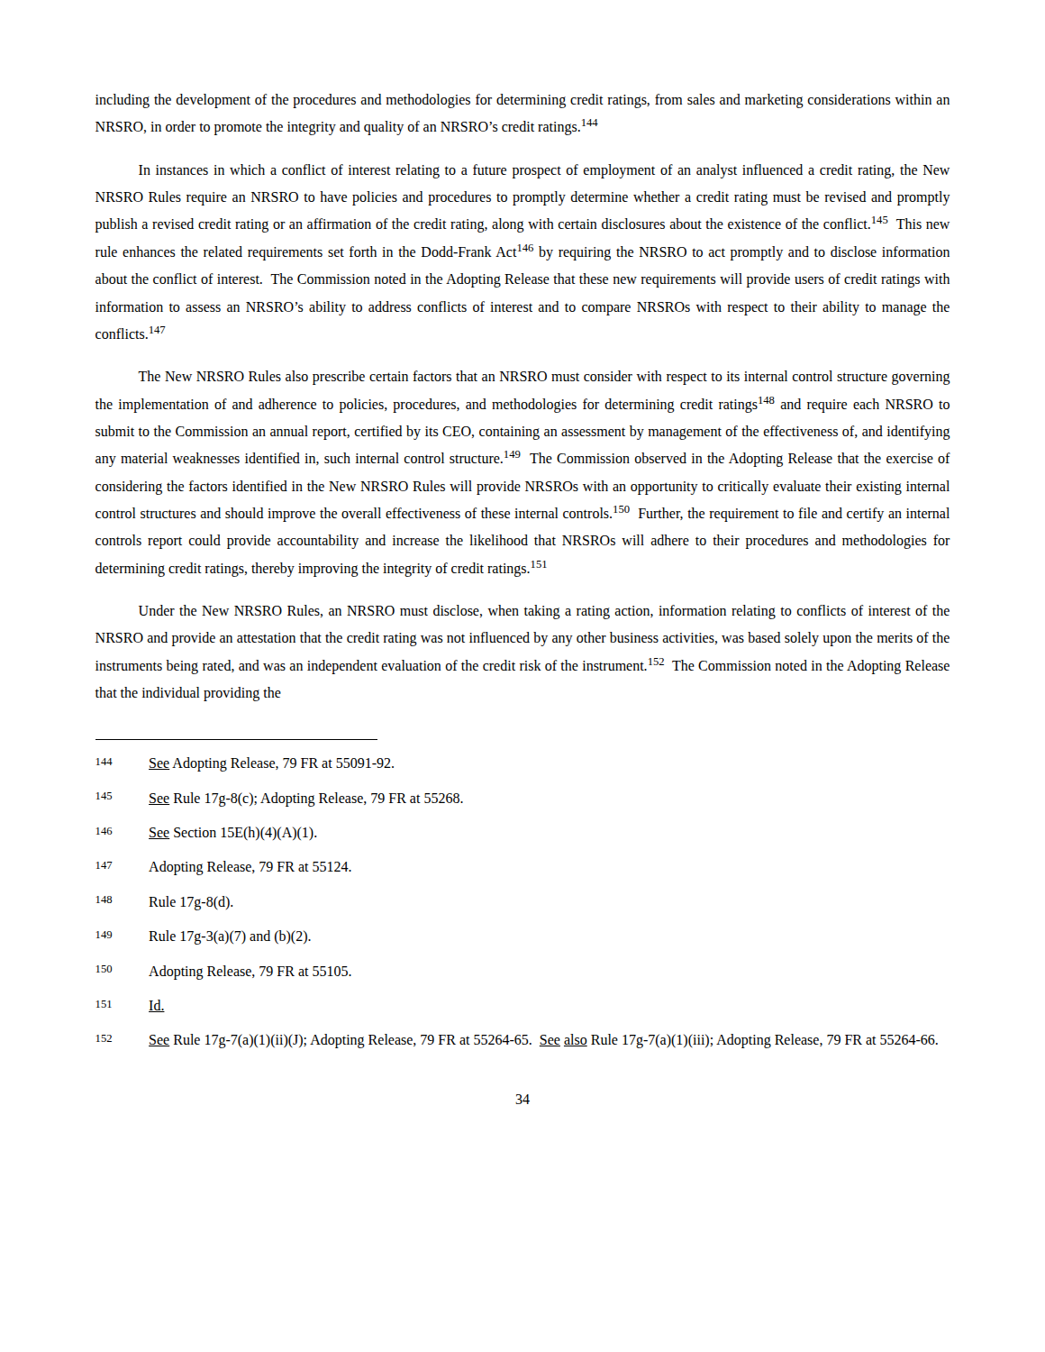including the development of the procedures and methodologies for determining credit ratings, from sales and marketing considerations within an NRSRO, in order to promote the integrity and quality of an NRSRO’s credit ratings.144
In instances in which a conflict of interest relating to a future prospect of employment of an analyst influenced a credit rating, the New NRSRO Rules require an NRSRO to have policies and procedures to promptly determine whether a credit rating must be revised and promptly publish a revised credit rating or an affirmation of the credit rating, along with certain disclosures about the existence of the conflict.145 This new rule enhances the related requirements set forth in the Dodd-Frank Act146 by requiring the NRSRO to act promptly and to disclose information about the conflict of interest. The Commission noted in the Adopting Release that these new requirements will provide users of credit ratings with information to assess an NRSRO’s ability to address conflicts of interest and to compare NRSROs with respect to their ability to manage the conflicts.147
The New NRSRO Rules also prescribe certain factors that an NRSRO must consider with respect to its internal control structure governing the implementation of and adherence to policies, procedures, and methodologies for determining credit ratings148 and require each NRSRO to submit to the Commission an annual report, certified by its CEO, containing an assessment by management of the effectiveness of, and identifying any material weaknesses identified in, such internal control structure.149 The Commission observed in the Adopting Release that the exercise of considering the factors identified in the New NRSRO Rules will provide NRSROs with an opportunity to critically evaluate their existing internal control structures and should improve the overall effectiveness of these internal controls.150 Further, the requirement to file and certify an internal controls report could provide accountability and increase the likelihood that NRSROs will adhere to their procedures and methodologies for determining credit ratings, thereby improving the integrity of credit ratings.151
Under the New NRSRO Rules, an NRSRO must disclose, when taking a rating action, information relating to conflicts of interest of the NRSRO and provide an attestation that the credit rating was not influenced by any other business activities, was based solely upon the merits of the instruments being rated, and was an independent evaluation of the credit risk of the instrument.152 The Commission noted in the Adopting Release that the individual providing the
144
See Adopting Release, 79 FR at 55091-92.
145
See Rule 17g-8(c); Adopting Release, 79 FR at 55268.
146
See Section 15E(h)(4)(A)(1).
147
Adopting Release, 79 FR at 55124.
148
Rule 17g-8(d).
149
Rule 17g-3(a)(7) and (b)(2).
150
Adopting Release, 79 FR at 55105.
151
Id.
152
See Rule 17g-7(a)(1)(ii)(J); Adopting Release, 79 FR at 55264-65. See also Rule 17g-7(a)(1)(iii); Adopting Release, 79 FR at 55264-66.
34